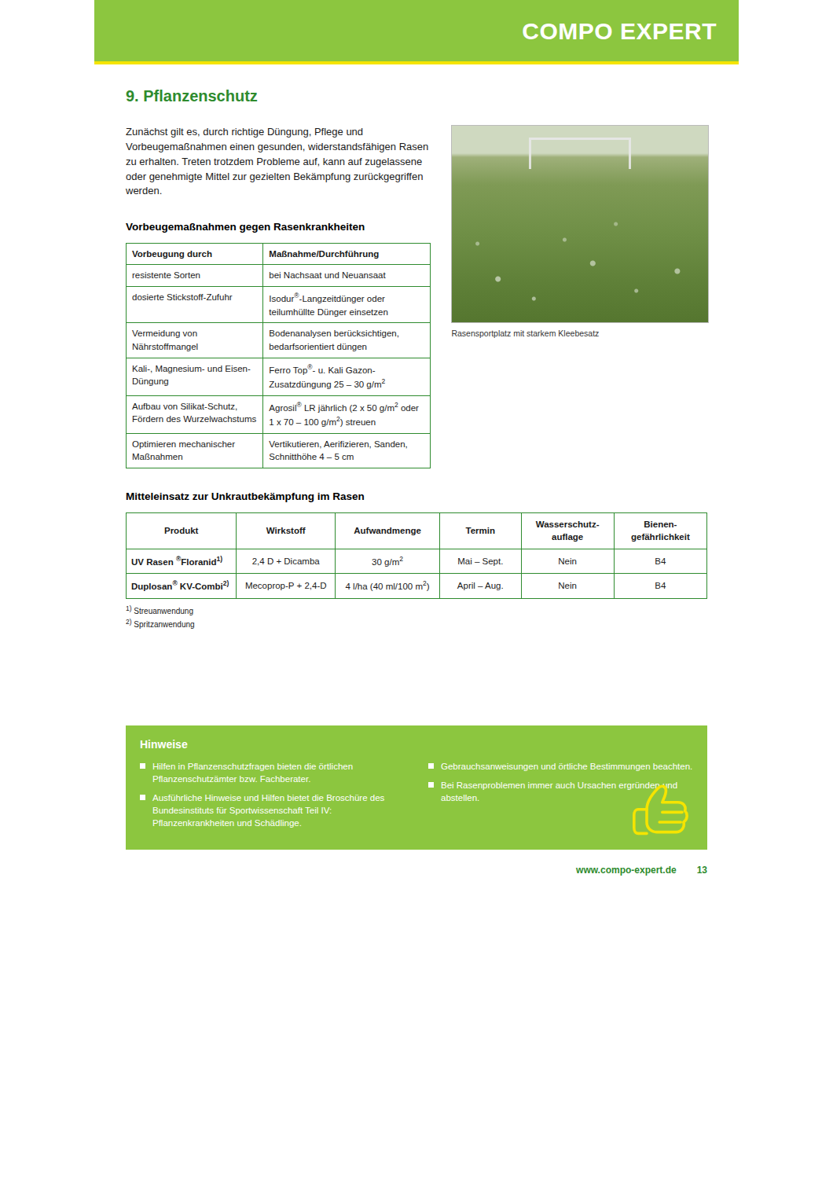COMPO EXPERT
9. Pflanzenschutz
Zunächst gilt es, durch richtige Düngung, Pflege und Vorbeugemaßnahmen einen gesunden, widerstandsfähigen Rasen zu erhalten. Treten trotzdem Probleme auf, kann auf zugelassene oder genehmigte Mittel zur gezielten Bekämpfung zurückgegriffen werden.
Vorbeugemaßnahmen gegen Rasenkrankheiten
| Vorbeugung durch | Maßnahme/Durchführung |
| --- | --- |
| resistente Sorten | bei Nachsaat und Neuansaat |
| dosierte Stickstoff-Zufuhr | Isodur ® -Langzeitdünger oder teilumhüllte Dünger einsetzen |
| Vermeidung von Nährstoffmangel | Bodenanalysen berücksichtigen, bedarfsorientiert düngen |
| Kali-, Magnesium- und Eisen-Düngung | Ferro Top ® - u. Kali Gazon-Zusatzdüngung 25 – 30 g/m 2 |
| Aufbau von Silikat-Schutz, Fördern des Wurzelwachstums | Agrosil ® LR jährlich (2 x 50 g/m 2 oder 1 x 70 – 100 g/m 2 ) streuen |
| Optimieren mechanischer Maßnahmen | Vertikutieren, Aerifizieren, Sanden, Schnitthöhe 4 – 5 cm |
Rasensportplatz mit starkem Kleebesatz
Mitteleinsatz zur Unkrautbekämpfung im Rasen
| Produkt | Wirkstoff | Aufwandmenge | Termin | Wasserschutz- auflage | Bienen- gefährlichkeit |
| --- | --- | --- | --- | --- | --- |
| UV Rasen ® Floranid 1) | 2,4 D + Dicamba | 30 g/m 2 | Mai – Sept. | Nein | B4 |
| Duplosan ® KV-Combi 2) | Mecoprop-P + 2,4-D | 4 l/ha (40 ml/100 m 2 ) | April – Aug. | Nein | B4 |
1) Streuanwendung
2) Spritzanwendung
Hinweise
Hilfen in Pflanzenschutzfragen bieten die örtlichen Pflanzenschutzämter bzw. Fachberater.
Ausführliche Hinweise und Hilfen bietet die Broschüre des Bundesinstituts für Sportwissenschaft Teil IV: Pflanzenkrankheiten und Schädlinge.
Gebrauchsanweisungen und örtliche Bestimmungen beachten.
Bei Rasenproblemen immer auch Ursachen ergründen und abstellen.
www.compo-expert.de 13